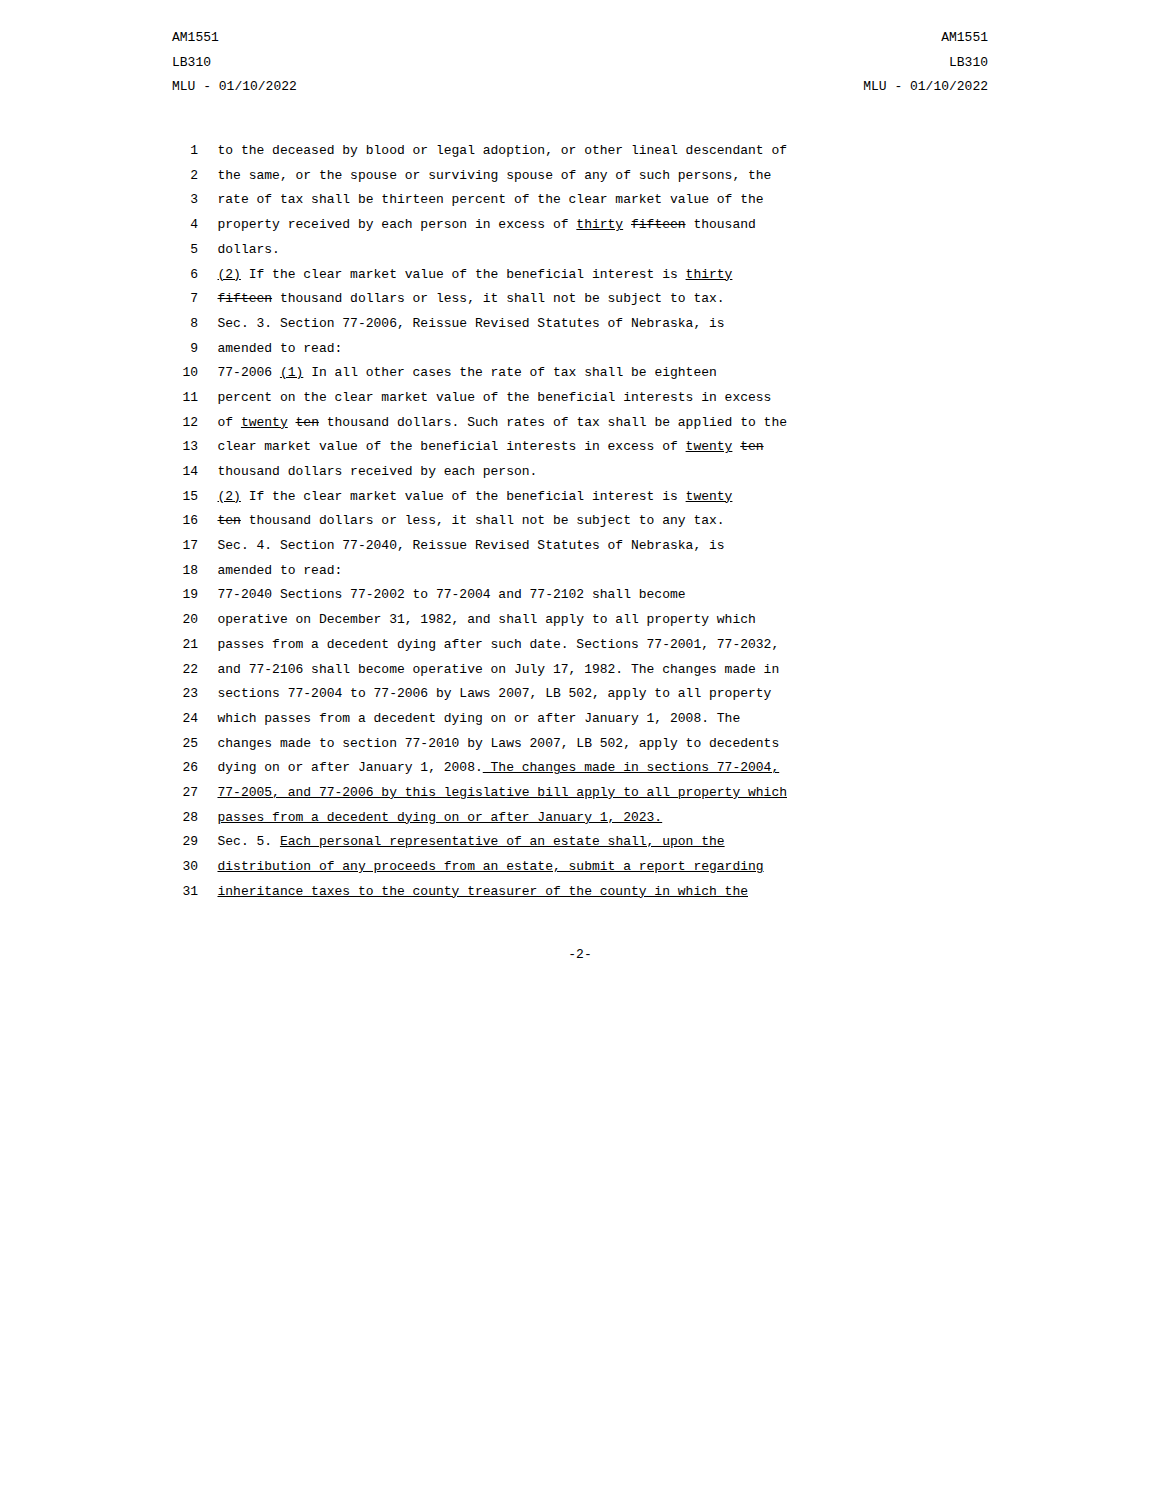AM1551 LB310 MLU - 01/10/2022
AM1551 LB310 MLU - 01/10/2022
to the deceased by blood or legal adoption, or other lineal descendant of
the same, or the spouse or surviving spouse of any of such persons, the
rate of tax shall be thirteen percent of the clear market value of the
property received by each person in excess of thirty fifteen thousand
dollars.
(2) If the clear market value of the beneficial interest is thirty
fifteen thousand dollars or less, it shall not be subject to tax.
Sec. 3. Section 77-2006, Reissue Revised Statutes of Nebraska, is
amended to read:
77-2006 (1) In all other cases the rate of tax shall be eighteen
percent on the clear market value of the beneficial interests in excess
of twenty ten thousand dollars. Such rates of tax shall be applied to the
clear market value of the beneficial interests in excess of twenty ten
thousand dollars received by each person.
(2) If the clear market value of the beneficial interest is twenty
ten thousand dollars or less, it shall not be subject to any tax.
Sec. 4. Section 77-2040, Reissue Revised Statutes of Nebraska, is
amended to read:
77-2040 Sections 77-2002 to 77-2004 and 77-2102 shall become
operative on December 31, 1982, and shall apply to all property which
passes from a decedent dying after such date. Sections 77-2001, 77-2032,
and 77-2106 shall become operative on July 17, 1982. The changes made in
sections 77-2004 to 77-2006 by Laws 2007, LB 502, apply to all property
which passes from a decedent dying on or after January 1, 2008. The
changes made to section 77-2010 by Laws 2007, LB 502, apply to decedents
dying on or after January 1, 2008. The changes made in sections 77-2004,
77-2005, and 77-2006 by this legislative bill apply to all property which
passes from a decedent dying on or after January 1, 2023.
Sec. 5. Each personal representative of an estate shall, upon the
distribution of any proceeds from an estate, submit a report regarding
inheritance taxes to the county treasurer of the county in which the
-2-